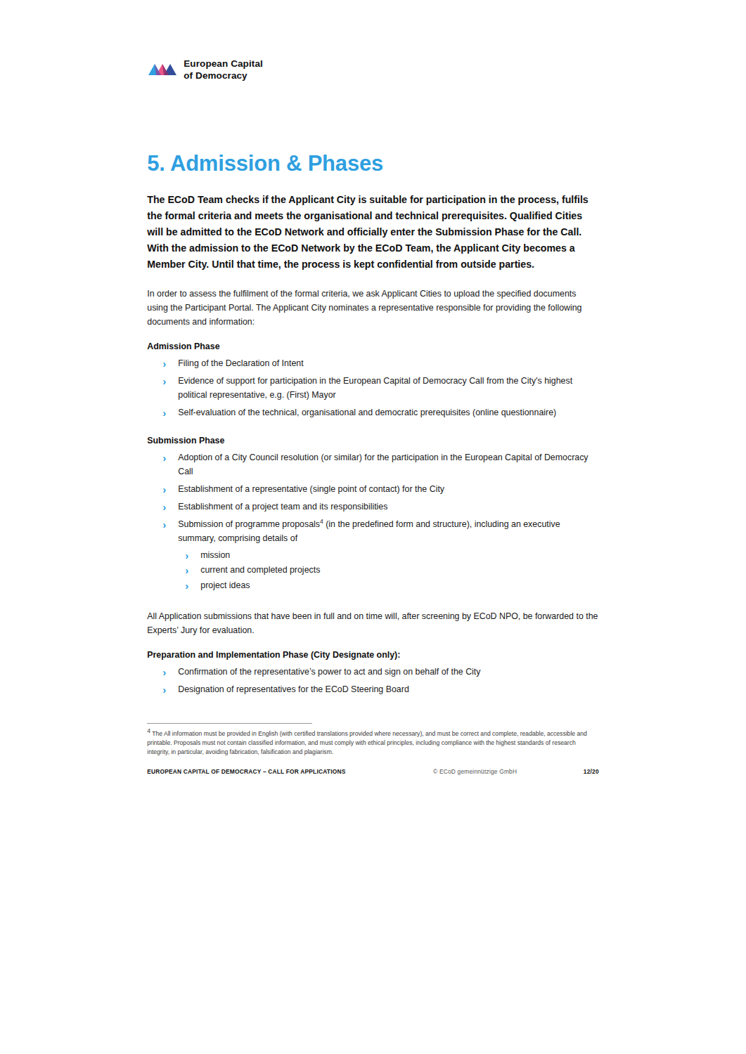European Capital
of Democracy
5. Admission & Phases
The ECoD Team checks if the Applicant City is suitable for participation in the process, fulfils the formal criteria and meets the organisational and technical prerequisites. Qualified Cities will be admitted to the ECoD Network and officially enter the Submission Phase for the Call. With the admission to the ECoD Network by the ECoD Team, the Applicant City becomes a Member City. Until that time, the process is kept confidential from outside parties.
In order to assess the fulfilment of the formal criteria, we ask Applicant Cities to upload the specified documents using the Participant Portal. The Applicant City nominates a representative responsible for providing the following documents and information:
Admission Phase
Filing of the Declaration of Intent
Evidence of support for participation in the European Capital of Democracy Call from the City's highest political representative, e.g. (First) Mayor
Self-evaluation of the technical, organisational and democratic prerequisites (online questionnaire)
Submission Phase
Adoption of a City Council resolution (or similar) for the participation in the European Capital of Democracy Call
Establishment of a representative (single point of contact) for the City
Establishment of a project team and its responsibilities
Submission of programme proposals4 (in the predefined form and structure), including an executive summary, comprising details of
mission
current and completed projects
project ideas
All Application submissions that have been in full and on time will, after screening by ECoD NPO, be forwarded to the Experts’ Jury for evaluation.
Preparation and Implementation Phase (City Designate only):
Confirmation of the representative’s power to act and sign on behalf of the City
Designation of representatives for the ECoD Steering Board
4 The All information must be provided in English (with certified translations provided where necessary), and must be correct and complete, readable, accessible and printable. Proposals must not contain classified information, and must comply with ethical principles, including compliance with the highest standards of research integrity, in particular, avoiding fabrication, falsification and plagiarism.
European Capital of Democracy – Call for Applications
© ECoD gemeinnützige GmbH
12/20